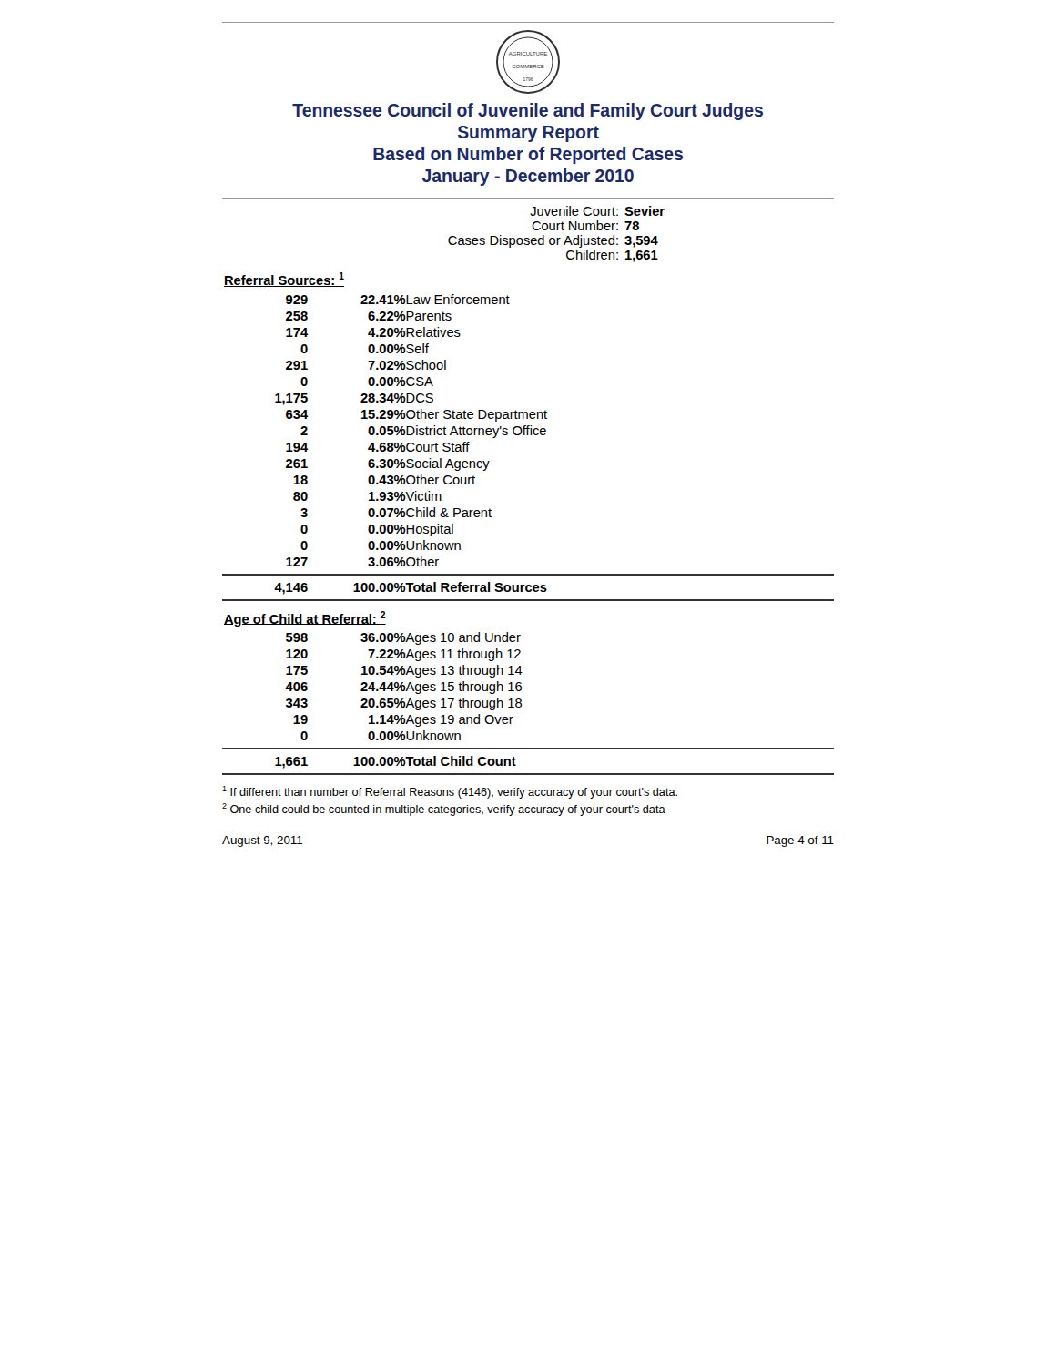AGRICULTURE COMMERCE 1796
Tennessee Council of Juvenile and Family Court Judges
Summary Report
Based on Number of Reported Cases
January - December 2010
Juvenile Court: Sevier
Court Number: 78
Cases Disposed or Adjusted: 3,594
Children: 1,661
Referral Sources: 1
| 929 | 22.41% | Law Enforcement |
| 258 | 6.22% | Parents |
| 174 | 4.20% | Relatives |
| 0 | 0.00% | Self |
| 291 | 7.02% | School |
| 0 | 0.00% | CSA |
| 1,175 | 28.34% | DCS |
| 634 | 15.29% | Other State Department |
| 2 | 0.05% | District Attorney's Office |
| 194 | 4.68% | Court Staff |
| 261 | 6.30% | Social Agency |
| 18 | 0.43% | Other Court |
| 80 | 1.93% | Victim |
| 3 | 0.07% | Child & Parent |
| 0 | 0.00% | Hospital |
| 0 | 0.00% | Unknown |
| 127 | 3.06% | Other |
| 4,146 | 100.00% | Total Referral Sources |
Age of Child at Referral: 2
| 598 | 36.00% | Ages 10 and Under |
| 120 | 7.22% | Ages 11 through 12 |
| 175 | 10.54% | Ages 13 through 14 |
| 406 | 24.44% | Ages 15 through 16 |
| 343 | 20.65% | Ages 17 through 18 |
| 19 | 1.14% | Ages 19 and Over |
| 0 | 0.00% | Unknown |
| 1,661 | 100.00% | Total Child Count |
1 If different than number of Referral Reasons (4146), verify accuracy of your court's data.
2 One child could be counted in multiple categories, verify accuracy of your court's data
August 9, 2011
Page 4 of 11